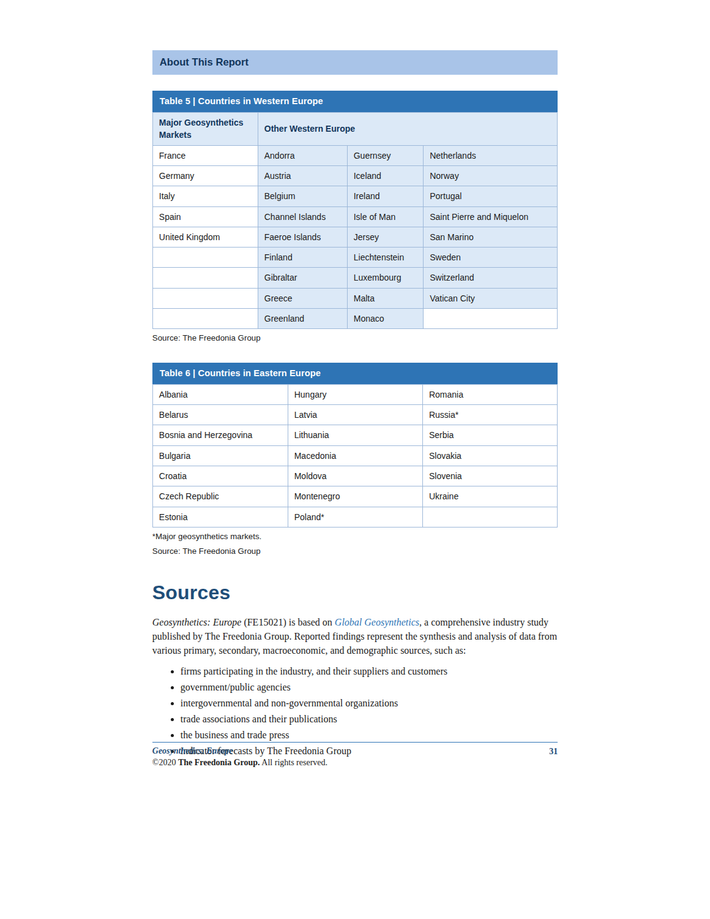About This Report
Table 5 | Countries in Western Europe
| Major Geosynthetics Markets | Other Western Europe |
| --- | --- |
| France | Andorra | Guernsey | Netherlands |
| Germany | Austria | Iceland | Norway |
| Italy | Belgium | Ireland | Portugal |
| Spain | Channel Islands | Isle of Man | Saint Pierre and Miquelon |
| United Kingdom | Faeroe Islands | Jersey | San Marino |
| | Finland | Liechtenstein | Sweden |
| | Gibraltar | Luxembourg | Switzerland |
| | Greece | Malta | Vatican City |
| | Greenland | Monaco | |
Source: The Freedonia Group
Table 6 | Countries in Eastern Europe
| Albania | Hungary | Romania |
| Belarus | Latvia | Russia* |
| Bosnia and Herzegovina | Lithuania | Serbia |
| Bulgaria | Macedonia | Slovakia |
| Croatia | Moldova | Slovenia |
| Czech Republic | Montenegro | Ukraine |
| Estonia | Poland* | |
*Major geosynthetics markets.
Source: The Freedonia Group
Sources
Geosynthetics: Europe (FE15021) is based on Global Geosynthetics, a comprehensive industry study published by The Freedonia Group. Reported findings represent the synthesis and analysis of data from various primary, secondary, macroeconomic, and demographic sources, such as:
firms participating in the industry, and their suppliers and customers
government/public agencies
intergovernmental and non-governmental organizations
trade associations and their publications
the business and trade press
indicator forecasts by The Freedonia Group
Geosynthetics: Europe
©2020 The Freedonia Group. All rights reserved.
31